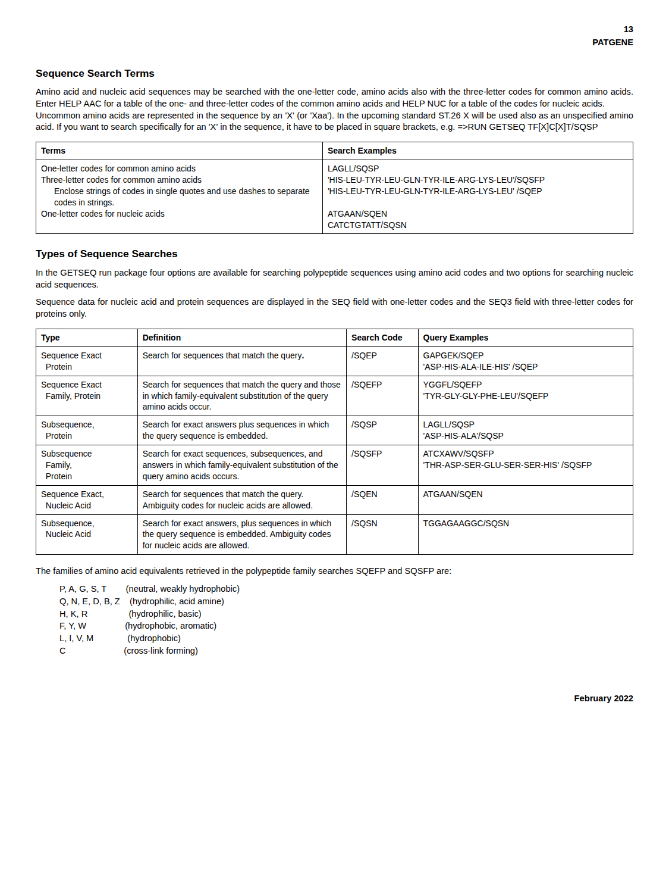13
PATGENE
Sequence Search Terms
Amino acid and nucleic acid sequences may be searched with the one-letter code, amino acids also with the three-letter codes for common amino acids. Enter HELP AAC for a table of the one- and three-letter codes of the common amino acids and HELP NUC for a table of the codes for nucleic acids.
Uncommon amino acids are represented in the sequence by an 'X' (or 'Xaa'). In the upcoming standard ST.26 X will be used also as an unspecified amino acid. If you want to search specifically for an 'X' in the sequence, it have to be placed in square brackets, e.g. =>RUN GETSEQ TF[X]C[X]T/SQSP
| Terms | Search Examples |
| --- | --- |
| One-letter codes for common amino acids Three-letter codes for common amino acids Enclose strings of codes in single quotes and use dashes to separate codes in strings. One-letter codes for nucleic acids | LAGLL/SQSP 'HIS-LEU-TYR-LEU-GLN-TYR-ILE-ARG-LYS-LEU'/SQSFP 'HIS-LEU-TYR-LEU-GLN-TYR-ILE-ARG-LYS-LEU' /SQEP ATGAAN/SQEN CATCTGTATT/SQSN |
Types of Sequence Searches
In the GETSEQ run package four options are available for searching polypeptide sequences using amino acid codes and two options for searching nucleic acid sequences.
Sequence data for nucleic acid and protein sequences are displayed in the SEQ field with one-letter codes and the SEQ3 field with three-letter codes for proteins only.
| Type | Definition | Search Code | Query Examples |
| --- | --- | --- | --- |
| Sequence Exact Protein | Search for sequences that match the query . | /SQEP | GAPGEK/SQEP 'ASP-HIS-ALA-ILE-HIS' /SQEP |
| Sequence Exact Family, Protein | Search for sequences that match the query and those in which family-equivalent substitution of the query amino acids occur. | /SQEFP | YGGFL/SQEFP 'TYR-GLY-GLY-PHE-LEU'/SQEFP |
| Subsequence, Protein | Search for exact answers plus sequences in which the query sequence is embedded. | /SQSP | LAGLL/SQSP 'ASP-HIS-ALA'/SQSP |
| Subsequence Family, Protein | Search for exact sequences, subsequences, and answers in which family-equivalent substitution of the query amino acids occurs. | /SQSFP | ATCXAWV/SQSFP 'THR-ASP-SER-GLU-SER-SER-HIS' /SQSFP |
| Sequence Exact, Nucleic Acid | Search for sequences that match the query. Ambiguity codes for nucleic acids are allowed. | /SQEN | ATGAAN/SQEN |
| Subsequence, Nucleic Acid | Search for exact answers, plus sequences in which the query sequence is embedded. Ambiguity codes for nucleic acids are allowed. | /SQSN | TGGAGAAGGC/ SQSN |
The families of amino acid equivalents retrieved in the polypeptide family searches SQEFP and SQSFP are:
P, A, G, S, T (neutral, weakly hydrophobic)
Q, N, E, D, B, Z (hydrophilic, acid amine)
H, K, R (hydrophilic, basic)
F, Y, W (hydrophobic, aromatic)
L, I, V, M (hydrophobic)
C (cross-link forming)
February 2022